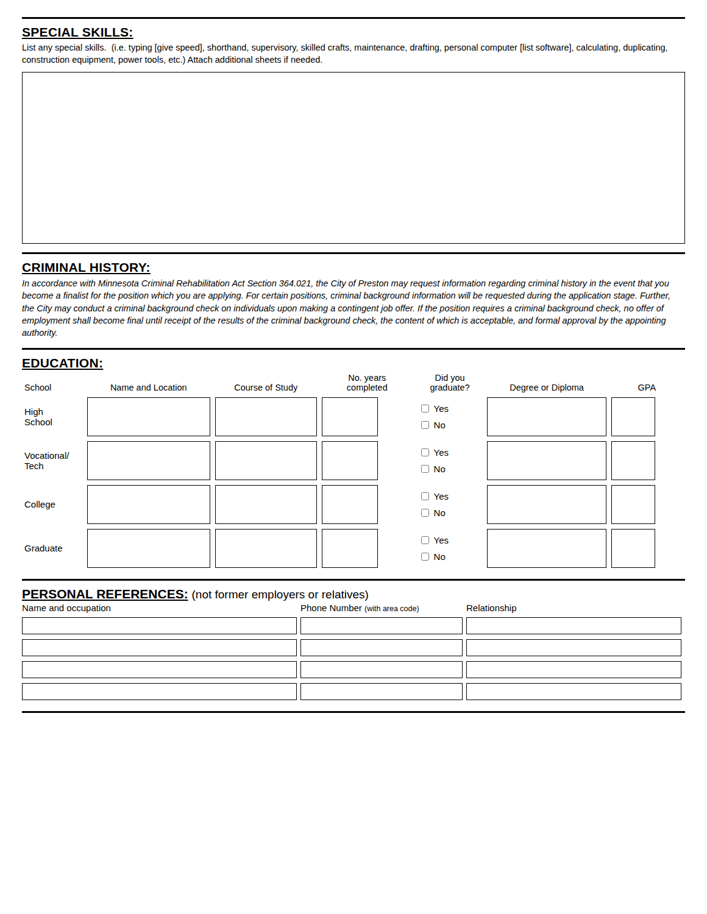SPECIAL SKILLS:
List any special skills. (i.e. typing [give speed], shorthand, supervisory, skilled crafts, maintenance, drafting, personal computer [list software], calculating, duplicating, construction equipment, power tools, etc.) Attach additional sheets if needed.
CRIMINAL HISTORY:
In accordance with Minnesota Criminal Rehabilitation Act Section 364.021, the City of Preston may request information regarding criminal history in the event that you become a finalist for the position which you are applying. For certain positions, criminal background information will be requested during the application stage. Further, the City may conduct a criminal background check on individuals upon making a contingent job offer. If the position requires a criminal background check, no offer of employment shall become final until receipt of the results of the criminal background check, the content of which is acceptable, and formal approval by the appointing authority.
EDUCATION:
| School | Name and Location | Course of Study | No. years completed | Did you graduate? | Degree or Diploma | GPA |
| --- | --- | --- | --- | --- | --- | --- |
| High School | | | | Yes No | | |
| Vocational/ Tech | | | | Yes No | | |
| College | | | | Yes No | | |
| Graduate | | | | Yes No | | |
PERSONAL REFERENCES: (not former employers or relatives)
| Name and occupation | Phone Number (with area code) | Relationship |
| --- | --- | --- |